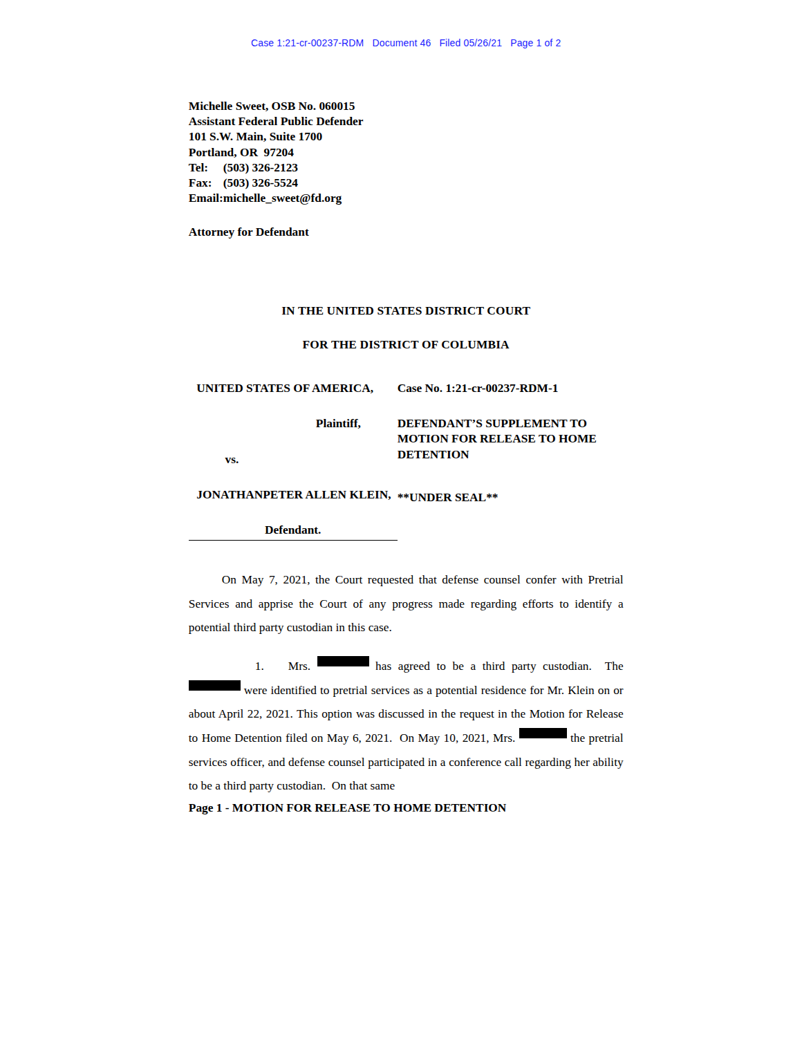Case 1:21-cr-00237-RDM Document 46 Filed 05/26/21 Page 1 of 2
Michelle Sweet, OSB No. 060015 Assistant Federal Public Defender 101 S.W. Main, Suite 1700 Portland, OR 97204 Tel:(503) 326-2123 Fax:(503) 326-5524 Email: michelle_sweet@fd.org
Attorney for Defendant
IN THE UNITED STATES DISTRICT COURT FOR THE DISTRICT OF COLUMBIA
| UNITED STATES OF AMERICA, Plaintiff, vs. JONATHANPETER ALLEN KLEIN, Defendant. | Case No. 1:21-cr-00237-RDM-1 DEFENDANT’S SUPPLEMENT TO MOTION FOR RELEASE TO HOME DETENTION **UNDER SEAL** |
On May 7, 2021, the Court requested that defense counsel confer with Pretrial Services and apprise the Court of any progress made regarding efforts to identify a potential third party custodian in this case.
1. Mrs. has agreed to be a third party custodian. The were identified to pretrial services as a potential residence for Mr. Klein on or about April 22, 2021. This option was discussed in the request in the Motion for Release to Home Detention filed on May 6, 2021. On May 10, 2021, Mrs. the pretrial services officer, and defense counsel participated in a conference call regarding her ability to be a third party custodian. On that same
Page 1 - MOTION FOR RELEASE TO HOME DETENTION